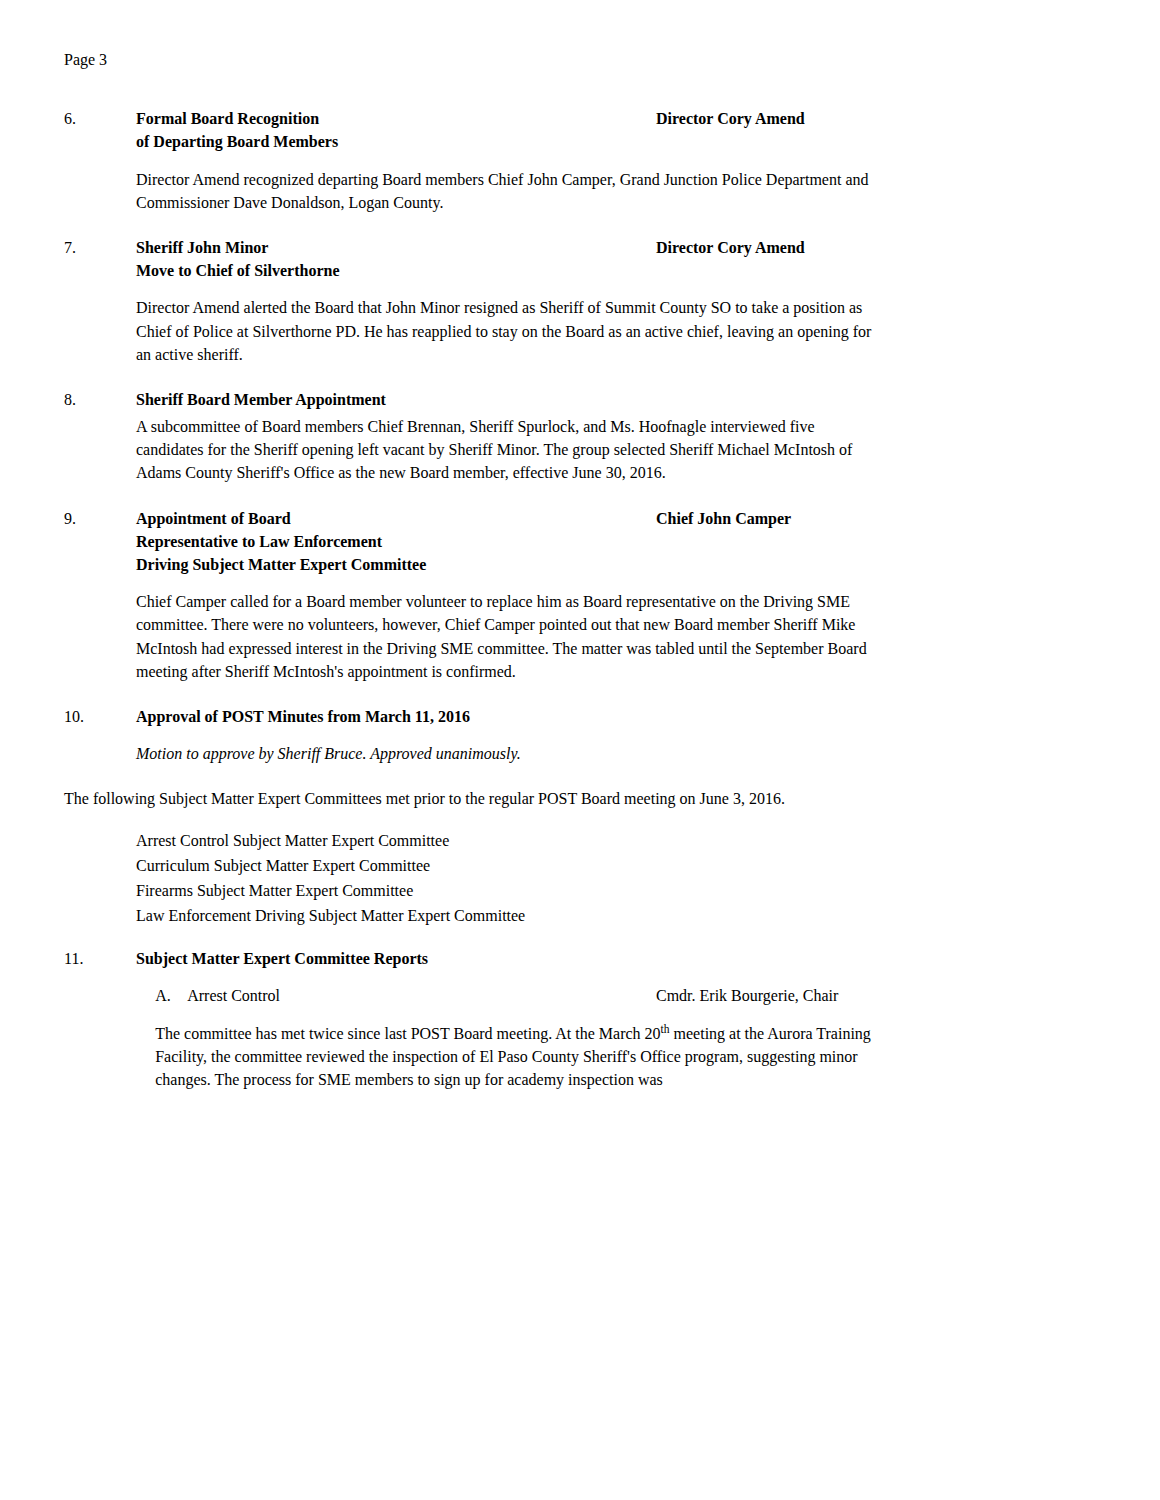Page 3
6.
Formal Board Recognition
of Departing Board Members Director Cory Amend
Director Amend recognized departing Board members Chief John Camper, Grand Junction Police Department and Commissioner Dave Donaldson, Logan County.
7.
Sheriff John Minor
Move to Chief of Silverthorne Director Cory Amend
Director Amend alerted the Board that John Minor resigned as Sheriff of Summit County SO to take a position as Chief of Police at Silverthorne PD. He has reapplied to stay on the Board as an active chief, leaving an opening for an active sheriff.
8.
Sheriff Board Member Appointment
A subcommittee of Board members Chief Brennan, Sheriff Spurlock, and Ms. Hoofnagle interviewed five candidates for the Sheriff opening left vacant by Sheriff Minor. The group selected Sheriff Michael McIntosh of Adams County Sheriff's Office as the new Board member, effective June 30, 2016.
9.
Appointment of Board
Representative to Law Enforcement
Driving Subject Matter Expert Committee Chief John Camper
Chief Camper called for a Board member volunteer to replace him as Board representative on the Driving SME committee. There were no volunteers, however, Chief Camper pointed out that new Board member Sheriff Mike McIntosh had expressed interest in the Driving SME committee. The matter was tabled until the September Board meeting after Sheriff McIntosh's appointment is confirmed.
10.
Approval of POST Minutes from March 11, 2016
Motion to approve by Sheriff Bruce. Approved unanimously.
The following Subject Matter Expert Committees met prior to the regular POST Board meeting on June 3, 2016.
Arrest Control Subject Matter Expert Committee
Curriculum Subject Matter Expert Committee
Firearms Subject Matter Expert Committee
Law Enforcement Driving Subject Matter Expert Committee
11.
Subject Matter Expert Committee Reports
A.
Arrest Control Cmdr. Erik Bourgerie, Chair
The committee has met twice since last POST Board meeting. At the March 20th meeting at the Aurora Training Facility, the committee reviewed the inspection of El Paso County Sheriff's Office program, suggesting minor changes. The process for SME members to sign up for academy inspection was